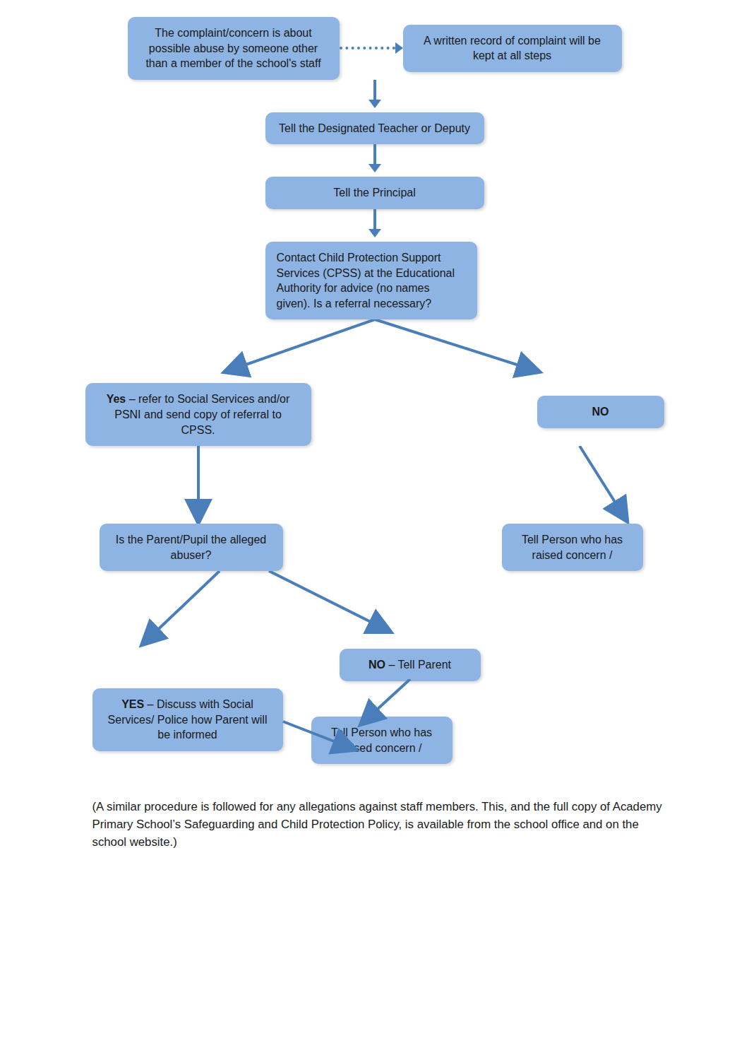The complaint/concern is about possible abuse by someone other than a member of the school's staff
A written record of complaint will be kept at all steps
Tell the Designated Teacher or Deputy
Tell the Principal
Contact Child Protection Support Services (CPSS) at the Educational Authority for advice (no names given). Is a referral necessary?
Yes – refer to Social Services and/or PSNI and send copy of referral to CPSS.
NO
Is the Parent/Pupil the alleged abuser?
Tell Person who has raised concern /
NO – Tell Parent
YES – Discuss with Social Services/ Police how Parent will be informed
Tell Person who has raised concern /
(A similar procedure is followed for any allegations against staff members. This, and the full copy of Academy Primary School’s Safeguarding and Child Protection Policy, is available from the school office and on the school website.)